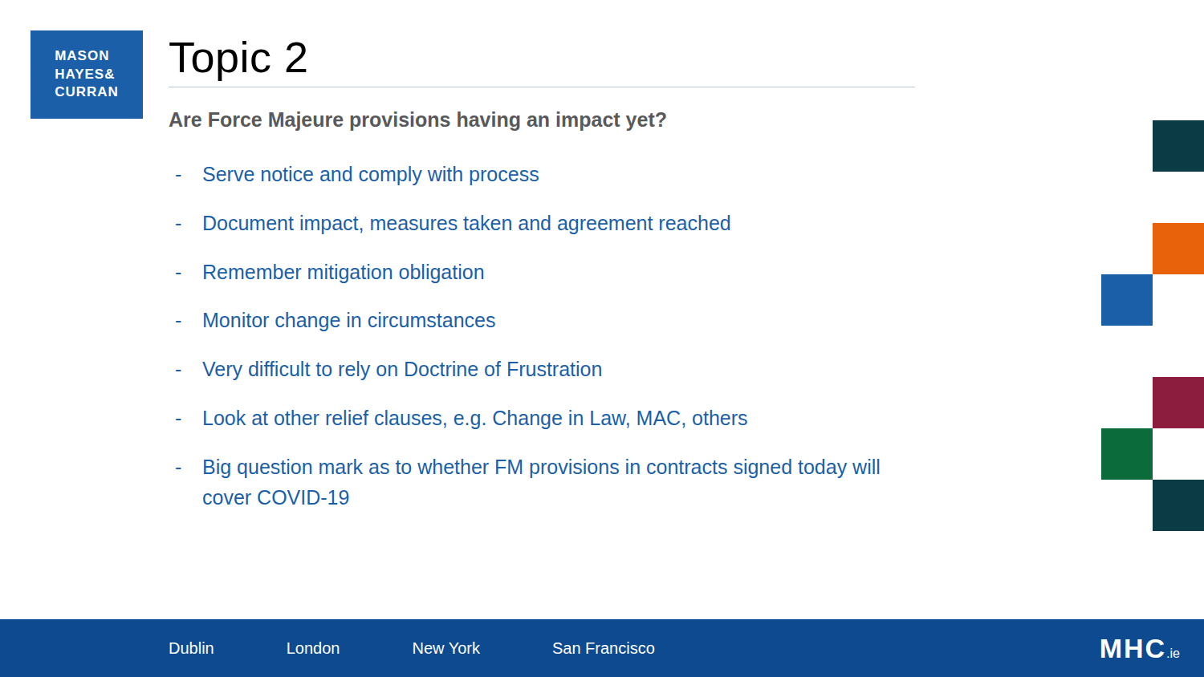MASON HAYES& CURRAN
Topic 2
Are Force Majeure provisions having an impact yet?
Serve notice and comply with process
Document impact, measures taken and agreement reached
Remember mitigation obligation
Monitor change in circumstances
Very difficult to rely on Doctrine of Frustration
Look at other relief clauses, e.g. Change in Law, MAC, others
Big question mark as to whether FM provisions in contracts signed today will cover COVID-19
Dublin London New York San Francisco
MHC.ie